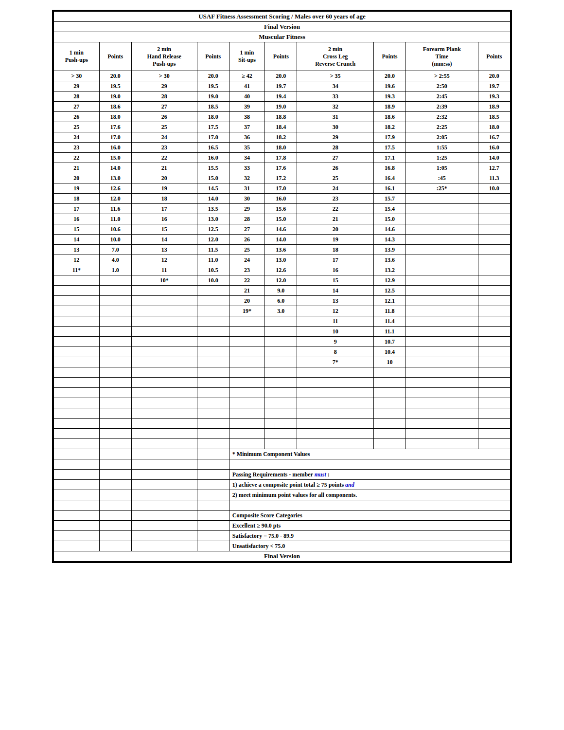| USAF Fitness Assessment Scoring / Males over 60 years of age |
| Final Version |
| Muscular Fitness |
| 1 min Push-ups | Points | 2 min Hand Release Push-ups | Points | 1 min Sit-ups | Points | 2 min Cross Leg Reverse Crunch | Points | Forearm Plank Time (mm:ss) | Points |
| > 30 | 20.0 | > 30 | 20.0 | ≥ 42 | 20.0 | > 35 | 20.0 | > 2:55 | 20.0 |
| 29 | 19.5 | 29 | 19.5 | 41 | 19.7 | 34 | 19.6 | 2:50 | 19.7 |
| 28 | 19.0 | 28 | 19.0 | 40 | 19.4 | 33 | 19.3 | 2:45 | 19.3 |
| 27 | 18.6 | 27 | 18.5 | 39 | 19.0 | 32 | 18.9 | 2:39 | 18.9 |
| 26 | 18.0 | 26 | 18.0 | 38 | 18.8 | 31 | 18.6 | 2:32 | 18.5 |
| 25 | 17.6 | 25 | 17.5 | 37 | 18.4 | 30 | 18.2 | 2:25 | 18.0 |
| 24 | 17.0 | 24 | 17.0 | 36 | 18.2 | 29 | 17.9 | 2:05 | 16.7 |
| 23 | 16.0 | 23 | 16.5 | 35 | 18.0 | 28 | 17.5 | 1:55 | 16.0 |
| 22 | 15.0 | 22 | 16.0 | 34 | 17.8 | 27 | 17.1 | 1:25 | 14.0 |
| 21 | 14.0 | 21 | 15.5 | 33 | 17.6 | 26 | 16.8 | 1:05 | 12.7 |
| 20 | 13.0 | 20 | 15.0 | 32 | 17.2 | 25 | 16.4 | :45 | 11.3 |
| 19 | 12.6 | 19 | 14.5 | 31 | 17.0 | 24 | 16.1 | :25* | 10.0 |
| 18 | 12.0 | 18 | 14.0 | 30 | 16.0 | 23 | 15.7 | | |
| 17 | 11.6 | 17 | 13.5 | 29 | 15.6 | 22 | 15.4 | | |
| 16 | 11.0 | 16 | 13.0 | 28 | 15.0 | 21 | 15.0 | | |
| 15 | 10.6 | 15 | 12.5 | 27 | 14.6 | 20 | 14.6 | | |
| 14 | 10.0 | 14 | 12.0 | 26 | 14.0 | 19 | 14.3 | | |
| 13 | 7.0 | 13 | 11.5 | 25 | 13.6 | 18 | 13.9 | | |
| 12 | 4.0 | 12 | 11.0 | 24 | 13.0 | 17 | 13.6 | | |
| 11* | 1.0 | 11 | 10.5 | 23 | 12.6 | 16 | 13.2 | | |
| | | 10* | 10.0 | 22 | 12.0 | 15 | 12.9 | | |
| | | | | 21 | 9.0 | 14 | 12.5 | | |
| | | | | 20 | 6.0 | 13 | 12.1 | | |
| | | | | 19* | 3.0 | 12 | 11.8 | | |
| | | | | | | 11 | 11.4 | | |
| | | | | | | 10 | 11.1 | | |
| | | | | | | 9 | 10.7 | | |
| | | | | | | 8 | 10.4 | | |
| | | | | | | 7* | 10 | | |
| | | | | * Minimum Component Values |
| | | | | Passing Requirements - member must : |
| | | | | 1) achieve a composite point total ≥ 75 points and |
| | | | | 2) meet minimum point values for all components. |
| | | | | Composite Score Categories |
| | | | | Excellent ≥ 90.0 pts |
| | | | | Satisfactory = 75.0 - 89.9 |
| | | | | Unsatisfactory < 75.0 |
| Final Version |